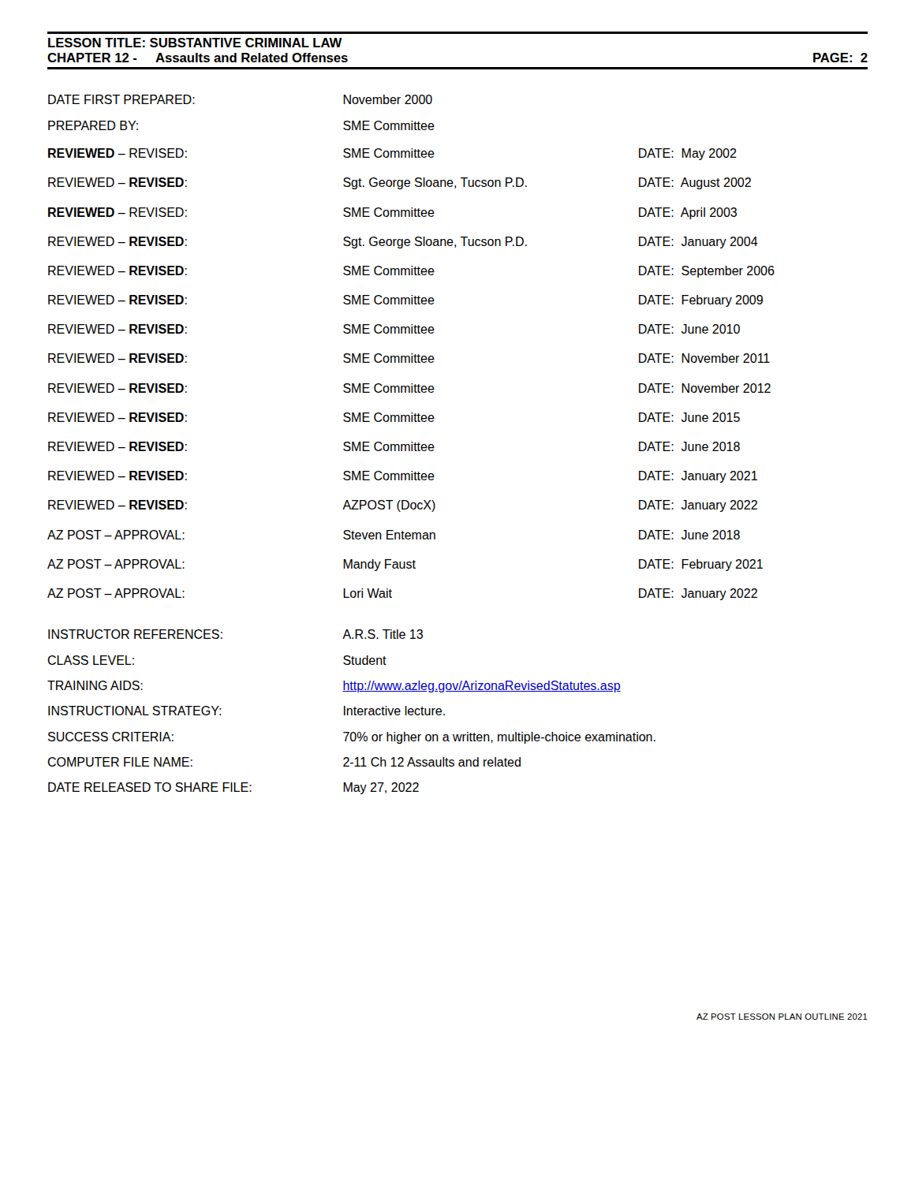LESSON TITLE: SUBSTANTIVE CRIMINAL LAW
CHAPTER 12 - Assaults and Related Offenses PAGE: 2
| DATE FIRST PREPARED: | November 2000 | |
| PREPARED BY: | SME Committee | |
| REVIEWED – REVISED: | SME Committee | DATE: May 2002 |
| REVIEWED – REVISED : | Sgt. George Sloane, Tucson P.D. | DATE: August 2002 |
| REVIEWED – REVISED: | SME Committee | DATE: April 2003 |
| REVIEWED – REVISED : | Sgt. George Sloane, Tucson P.D. | DATE: January 2004 |
| REVIEWED – REVISED : | SME Committee | DATE: September 2006 |
| REVIEWED – REVISED : | SME Committee | DATE: February 2009 |
| REVIEWED – REVISED : | SME Committee | DATE: June 2010 |
| REVIEWED – REVISED : | SME Committee | DATE: November 2011 |
| REVIEWED – REVISED : | SME Committee | DATE: November 2012 |
| REVIEWED – REVISED : | SME Committee | DATE: June 2015 |
| REVIEWED – REVISED : | SME Committee | DATE: June 2018 |
| REVIEWED – REVISED : | SME Committee | DATE: January 2021 |
| REVIEWED – REVISED : | AZPOST (DocX) | DATE: January 2022 |
| AZ POST – APPROVAL: | Steven Enteman | DATE: June 2018 |
| AZ POST – APPROVAL: | Mandy Faust | DATE: February 2021 |
| AZ POST – APPROVAL: | Lori Wait | DATE: January 2022 |
| INSTRUCTOR REFERENCES: | A.R.S. Title 13 |
| CLASS LEVEL: | Student |
| TRAINING AIDS: | http://www.azleg.gov/ArizonaRevisedStatutes.asp |
| INSTRUCTIONAL STRATEGY: | Interactive lecture. |
| SUCCESS CRITERIA: | 70% or higher on a written, multiple-choice examination. |
| COMPUTER FILE NAME: | 2-11 Ch 12 Assaults and related |
| DATE RELEASED TO SHARE FILE: | May 27, 2022 |
AZ POST LESSON PLAN OUTLINE 2021